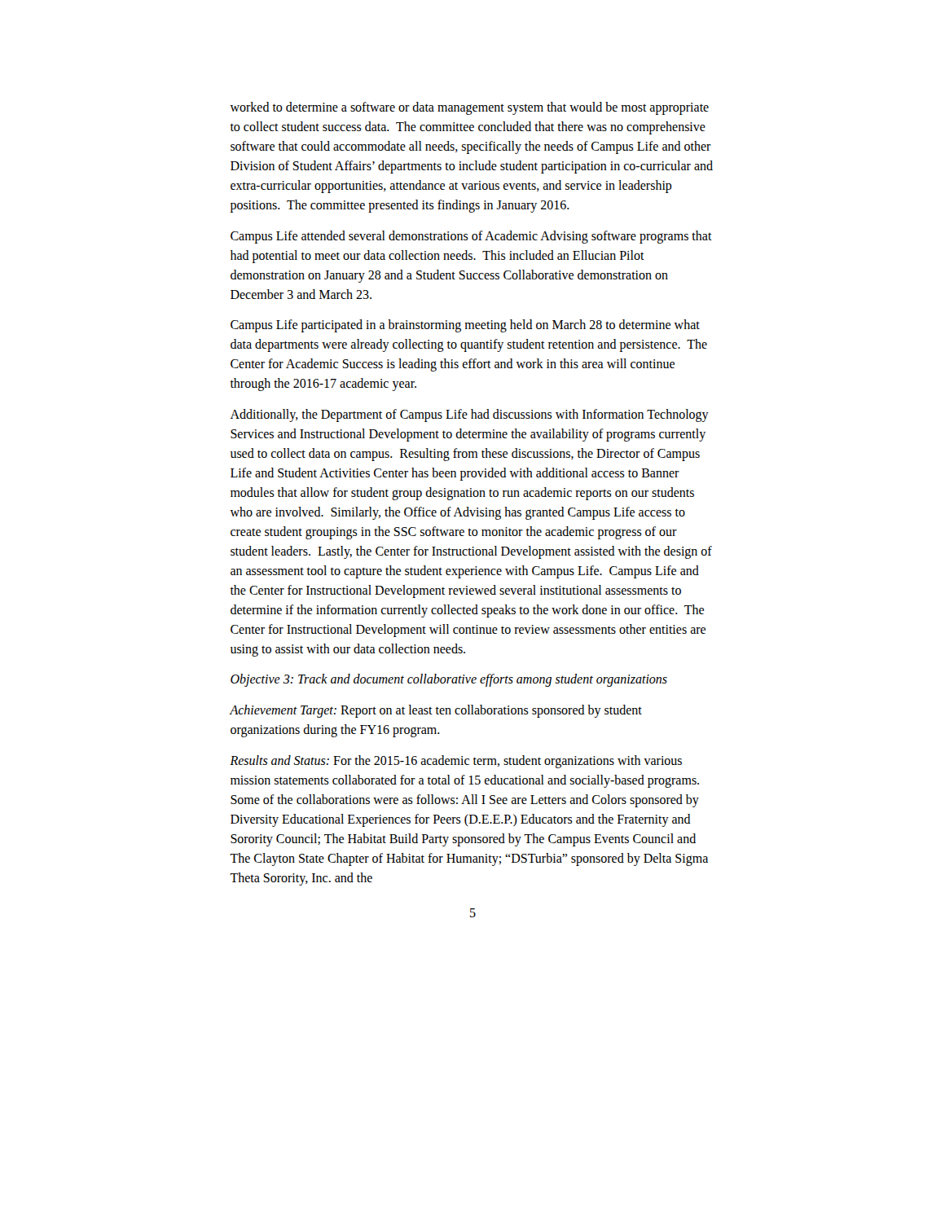worked to determine a software or data management system that would be most appropriate to collect student success data. The committee concluded that there was no comprehensive software that could accommodate all needs, specifically the needs of Campus Life and other Division of Student Affairs’ departments to include student participation in co-curricular and extra-curricular opportunities, attendance at various events, and service in leadership positions. The committee presented its findings in January 2016.
Campus Life attended several demonstrations of Academic Advising software programs that had potential to meet our data collection needs. This included an Ellucian Pilot demonstration on January 28 and a Student Success Collaborative demonstration on December 3 and March 23.
Campus Life participated in a brainstorming meeting held on March 28 to determine what data departments were already collecting to quantify student retention and persistence. The Center for Academic Success is leading this effort and work in this area will continue through the 2016-17 academic year.
Additionally, the Department of Campus Life had discussions with Information Technology Services and Instructional Development to determine the availability of programs currently used to collect data on campus. Resulting from these discussions, the Director of Campus Life and Student Activities Center has been provided with additional access to Banner modules that allow for student group designation to run academic reports on our students who are involved. Similarly, the Office of Advising has granted Campus Life access to create student groupings in the SSC software to monitor the academic progress of our student leaders. Lastly, the Center for Instructional Development assisted with the design of an assessment tool to capture the student experience with Campus Life. Campus Life and the Center for Instructional Development reviewed several institutional assessments to determine if the information currently collected speaks to the work done in our office. The Center for Instructional Development will continue to review assessments other entities are using to assist with our data collection needs.
Objective 3: Track and document collaborative efforts among student organizations
Achievement Target: Report on at least ten collaborations sponsored by student organizations during the FY16 program.
Results and Status: For the 2015-16 academic term, student organizations with various mission statements collaborated for a total of 15 educational and socially-based programs. Some of the collaborations were as follows: All I See are Letters and Colors sponsored by Diversity Educational Experiences for Peers (D.E.E.P.) Educators and the Fraternity and Sorority Council; The Habitat Build Party sponsored by The Campus Events Council and The Clayton State Chapter of Habitat for Humanity; “DSTurbia” sponsored by Delta Sigma Theta Sorority, Inc. and the
5